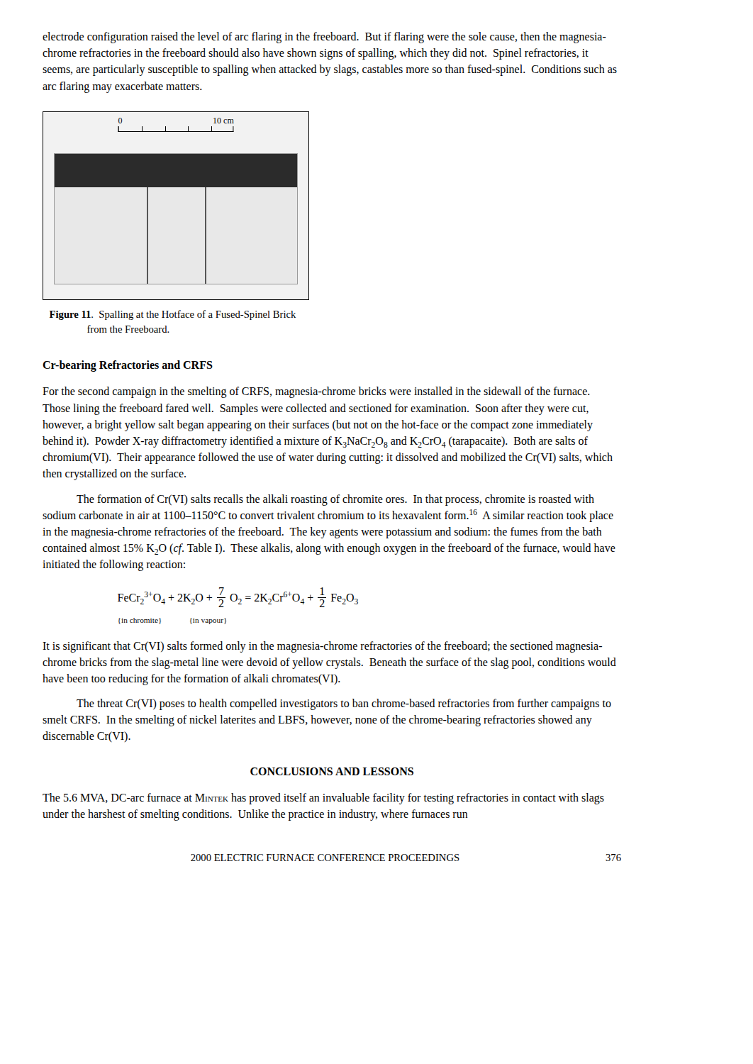electrode configuration raised the level of arc flaring in the freeboard. But if flaring were the sole cause, then the magnesia-chrome refractories in the freeboard should also have shown signs of spalling, which they did not. Spinel refractories, it seems, are particularly susceptible to spalling when attacked by slags, castables more so than fused-spinel. Conditions such as arc flaring may exacerbate matters.
010 cm
Figure 11. Spalling at the Hotface of a Fused-Spinel Brick from the Freeboard.
Cr-bearing Refractories and CRFS
For the second campaign in the smelting of CRFS, magnesia-chrome bricks were installed in the sidewall of the furnace. Those lining the freeboard fared well. Samples were collected and sectioned for examination. Soon after they were cut, however, a bright yellow salt began appearing on their surfaces (but not on the hot-face or the compact zone immediately behind it). Powder X-ray diffractometry identified a mixture of K3NaCr2O8 and K2CrO4 (tarapacaite). Both are salts of chromium(VI). Their appearance followed the use of water during cutting: it dissolved and mobilized the Cr(VI) salts, which then crystallized on the surface.
The formation of Cr(VI) salts recalls the alkali roasting of chromite ores. In that process, chromite is roasted with sodium carbonate in air at 1100–1150°C to convert trivalent chromium to its hexavalent form.16 A similar reaction took place in the magnesia-chrome refractories of the freeboard. The key agents were potassium and sodium: the fumes from the bath contained almost 15% K2O (cf. Table I). These alkalis, along with enough oxygen in the freeboard of the furnace, would have initiated the following reaction:
FeCr23+O4 + 2K2O + 72 O2 = 2K2Cr6+O4 + 12 Fe2O3
{in chromite}{in vapour}
It is significant that Cr(VI) salts formed only in the magnesia-chrome refractories of the freeboard; the sectioned magnesia-chrome bricks from the slag-metal line were devoid of yellow crystals. Beneath the surface of the slag pool, conditions would have been too reducing for the formation of alkali chromates(VI).
The threat Cr(VI) poses to health compelled investigators to ban chrome-based refractories from further campaigns to smelt CRFS. In the smelting of nickel laterites and LBFS, however, none of the chrome-bearing refractories showed any discernable Cr(VI).
CONCLUSIONS AND LESSONS
The 5.6 MVA, DC-arc furnace at Mintek has proved itself an invaluable facility for testing refractories in contact with slags under the harshest of smelting conditions. Unlike the practice in industry, where furnaces run
2000 ELECTRIC FURNACE CONFERENCE PROCEEDINGS
376